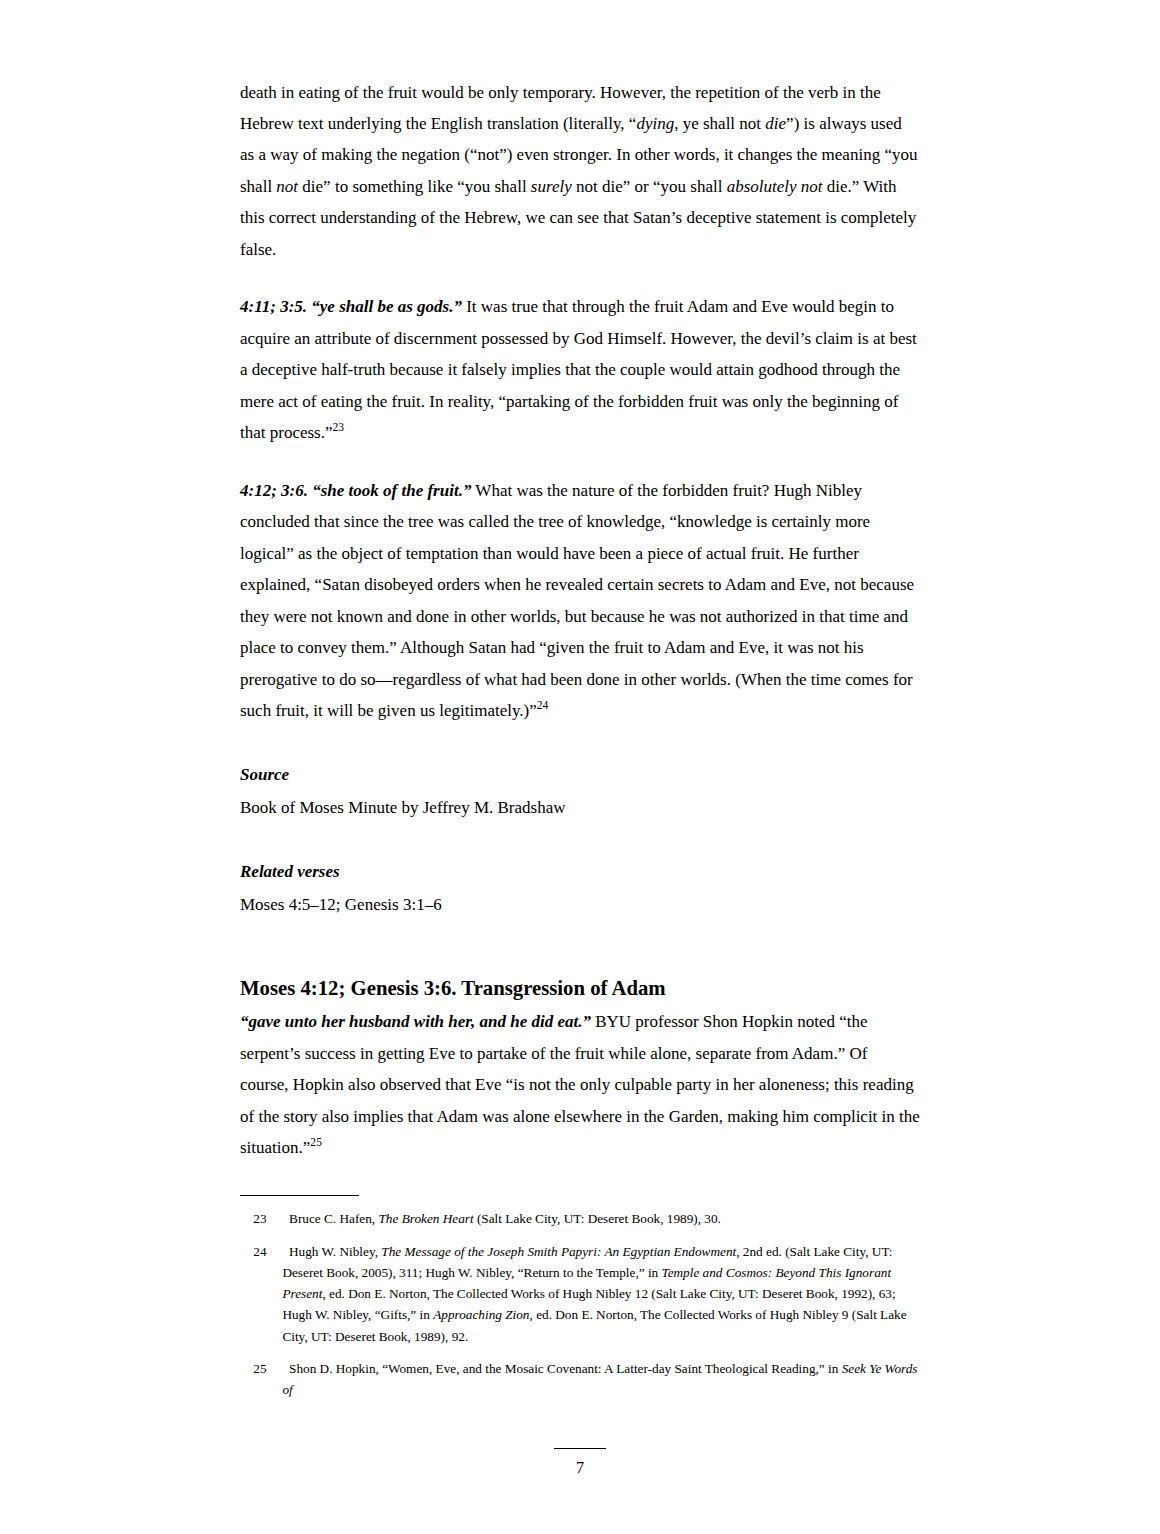death in eating of the fruit would be only temporary. However, the repetition of the verb in the Hebrew text underlying the English translation (literally, “dying, ye shall not die”) is always used as a way of making the negation (“not”) even stronger. In other words, it changes the meaning “you shall not die” to something like “you shall surely not die” or “you shall absolutely not die.” With this correct understanding of the Hebrew, we can see that Satan’s deceptive statement is completely false.
4:11; 3:5. “ye shall be as gods.” It was true that through the fruit Adam and Eve would begin to acquire an attribute of discernment possessed by God Himself. However, the devil’s claim is at best a deceptive half-truth because it falsely implies that the couple would attain godhood through the mere act of eating the fruit. In reality, “partaking of the forbidden fruit was only the beginning of that process.”23
4:12; 3:6. “she took of the fruit.” What was the nature of the forbidden fruit? Hugh Nibley concluded that since the tree was called the tree of knowledge, “knowledge is certainly more logical” as the object of temptation than would have been a piece of actual fruit. He further explained, “Satan disobeyed orders when he revealed certain secrets to Adam and Eve, not because they were not known and done in other worlds, but because he was not authorized in that time and place to convey them.” Although Satan had “given the fruit to Adam and Eve, it was not his prerogative to do so—regardless of what had been done in other worlds. (When the time comes for such fruit, it will be given us legitimately.)”24
Source
Book of Moses Minute by Jeffrey M. Bradshaw
Related verses
Moses 4:5–12; Genesis 3:1–6
Moses 4:12; Genesis 3:6. Transgression of Adam
“gave unto her husband with her, and he did eat.” BYU professor Shon Hopkin noted “the serpent’s success in getting Eve to partake of the fruit while alone, separate from Adam.” Of course, Hopkin also observed that Eve “is not the only culpable party in her aloneness; this reading of the story also implies that Adam was alone elsewhere in the Garden, making him complicit in the situation.”25
23 Bruce C. Hafen, The Broken Heart (Salt Lake City, UT: Deseret Book, 1989), 30.
24 Hugh W. Nibley, The Message of the Joseph Smith Papyri: An Egyptian Endowment, 2nd ed. (Salt Lake City, UT: Deseret Book, 2005), 311; Hugh W. Nibley, “Return to the Temple,” in Temple and Cosmos: Beyond This Ignorant Present, ed. Don E. Norton, The Collected Works of Hugh Nibley 12 (Salt Lake City, UT: Deseret Book, 1992), 63; Hugh W. Nibley, “Gifts,” in Approaching Zion, ed. Don E. Norton, The Collected Works of Hugh Nibley 9 (Salt Lake City, UT: Deseret Book, 1989), 92.
25 Shon D. Hopkin, “Women, Eve, and the Mosaic Covenant: A Latter-day Saint Theological Reading,” in Seek Ye Words of
7